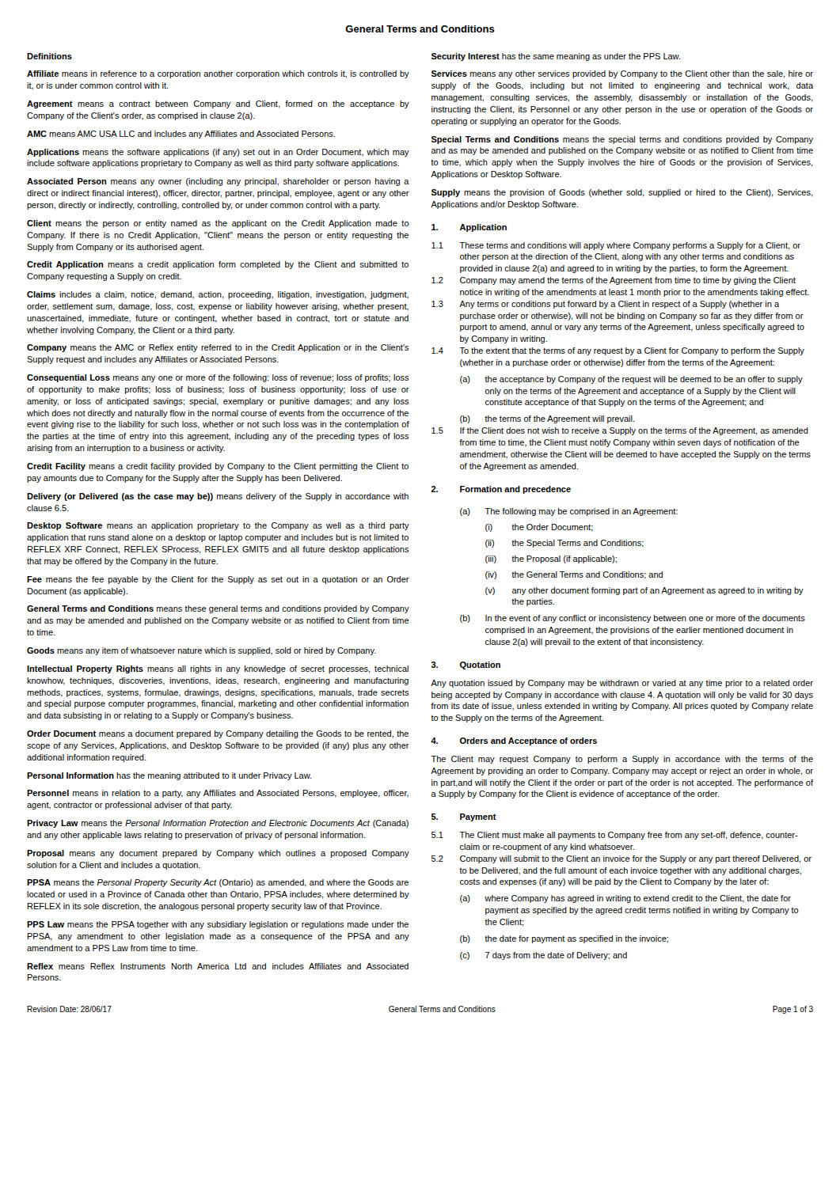General Terms and Conditions
Definitions
Affiliate means in reference to a corporation another corporation which controls it, is controlled by it, or is under common control with it.
Agreement means a contract between Company and Client, formed on the acceptance by Company of the Client's order, as comprised in clause 2(a).
AMC means AMC USA LLC and includes any Affiliates and Associated Persons.
Applications means the software applications (if any) set out in an Order Document, which may include software applications proprietary to Company as well as third party software applications.
Associated Person means any owner (including any principal, shareholder or person having a direct or indirect financial interest), officer, director, partner, principal, employee, agent or any other person, directly or indirectly, controlling, controlled by, or under common control with a party.
Client means the person or entity named as the applicant on the Credit Application made to Company. If there is no Credit Application, "Client" means the person or entity requesting the Supply from Company or its authorised agent.
Credit Application means a credit application form completed by the Client and submitted to Company requesting a Supply on credit.
Claims includes a claim, notice, demand, action, proceeding, litigation, investigation, judgment, order, settlement sum, damage, loss, cost, expense or liability however arising, whether present, unascertained, immediate, future or contingent, whether based in contract, tort or statute and whether involving Company, the Client or a third party.
Company means the AMC or Reflex entity referred to in the Credit Application or in the Client's Supply request and includes any Affiliates or Associated Persons.
Consequential Loss means any one or more of the following: loss of revenue; loss of profits; loss of opportunity to make profits; loss of business; loss of business opportunity; loss of use or amenity, or loss of anticipated savings; special, exemplary or punitive damages; and any loss which does not directly and naturally flow in the normal course of events from the occurrence of the event giving rise to the liability for such loss, whether or not such loss was in the contemplation of the parties at the time of entry into this agreement, including any of the preceding types of loss arising from an interruption to a business or activity.
Credit Facility means a credit facility provided by Company to the Client permitting the Client to pay amounts due to Company for the Supply after the Supply has been Delivered.
Delivery (or Delivered (as the case may be)) means delivery of the Supply in accordance with clause 6.5.
Desktop Software means an application proprietary to the Company as well as a third party application that runs stand alone on a desktop or laptop computer and includes but is not limited to REFLEX XRF Connect, REFLEX SProcess, REFLEX GMIT5 and all future desktop applications that may be offered by the Company in the future.
Fee means the fee payable by the Client for the Supply as set out in a quotation or an Order Document (as applicable).
General Terms and Conditions means these general terms and conditions provided by Company and as may be amended and published on the Company website or as notified to Client from time to time.
Goods means any item of whatsoever nature which is supplied, sold or hired by Company.
Intellectual Property Rights means all rights in any knowledge of secret processes, technical knowhow, techniques, discoveries, inventions, ideas, research, engineering and manufacturing methods, practices, systems, formulae, drawings, designs, specifications, manuals, trade secrets and special purpose computer programmes, financial, marketing and other confidential information and data subsisting in or relating to a Supply or Company's business.
Order Document means a document prepared by Company detailing the Goods to be rented, the scope of any Services, Applications, and Desktop Software to be provided (if any) plus any other additional information required.
Personal Information has the meaning attributed to it under Privacy Law.
Personnel means in relation to a party, any Affiliates and Associated Persons, employee, officer, agent, contractor or professional adviser of that party.
Privacy Law means the Personal Information Protection and Electronic Documents Act (Canada) and any other applicable laws relating to preservation of privacy of personal information.
Proposal means any document prepared by Company which outlines a proposed Company solution for a Client and includes a quotation.
PPSA means the Personal Property Security Act (Ontario) as amended, and where the Goods are located or used in a Province of Canada other than Ontario, PPSA includes, where determined by REFLEX in its sole discretion, the analogous personal property security law of that Province.
PPS Law means the PPSA together with any subsidiary legislation or regulations made under the PPSA, any amendment to other legislation made as a consequence of the PPSA and any amendment to a PPS Law from time to time.
Reflex means Reflex Instruments North America Ltd and includes Affiliates and Associated Persons.
Security Interest has the same meaning as under the PPS Law.
Services means any other services provided by Company to the Client other than the sale, hire or supply of the Goods, including but not limited to engineering and technical work, data management, consulting services, the assembly, disassembly or installation of the Goods, instructing the Client, its Personnel or any other person in the use or operation of the Goods or operating or supplying an operator for the Goods.
Special Terms and Conditions means the special terms and conditions provided by Company and as may be amended and published on the Company website or as notified to Client from time to time, which apply when the Supply involves the hire of Goods or the provision of Services, Applications or Desktop Software.
Supply means the provision of Goods (whether sold, supplied or hired to the Client), Services, Applications and/or Desktop Software.
1. Application
1.1 These terms and conditions will apply where Company performs a Supply for a Client, or other person at the direction of the Client, along with any other terms and conditions as provided in clause 2(a) and agreed to in writing by the parties, to form the Agreement.
1.2 Company may amend the terms of the Agreement from time to time by giving the Client notice in writing of the amendments at least 1 month prior to the amendments taking effect.
1.3 Any terms or conditions put forward by a Client in respect of a Supply (whether in a purchase order or otherwise), will not be binding on Company so far as they differ from or purport to amend, annul or vary any terms of the Agreement, unless specifically agreed to by Company in writing.
1.4 To the extent that the terms of any request by a Client for Company to perform the Supply (whether in a purchase order or otherwise) differ from the terms of the Agreement:
(a) the acceptance by Company of the request will be deemed to be an offer to supply only on the terms of the Agreement and acceptance of a Supply by the Client will constitute acceptance of that Supply on the terms of the Agreement; and
(b) the terms of the Agreement will prevail.
1.5 If the Client does not wish to receive a Supply on the terms of the Agreement, as amended from time to time, the Client must notify Company within seven days of notification of the amendment, otherwise the Client will be deemed to have accepted the Supply on the terms of the Agreement as amended.
2. Formation and precedence
(a) The following may be comprised in an Agreement:
(i) the Order Document;
(ii) the Special Terms and Conditions;
(iii) the Proposal (if applicable);
(iv) the General Terms and Conditions; and
(v) any other document forming part of an Agreement as agreed to in writing by the parties.
(b) In the event of any conflict or inconsistency between one or more of the documents comprised in an Agreement, the provisions of the earlier mentioned document in clause 2(a) will prevail to the extent of that inconsistency.
3. Quotation
Any quotation issued by Company may be withdrawn or varied at any time prior to a related order being accepted by Company in accordance with clause 4. A quotation will only be valid for 30 days from its date of issue, unless extended in writing by Company. All prices quoted by Company relate to the Supply on the terms of the Agreement.
4. Orders and Acceptance of orders
The Client may request Company to perform a Supply in accordance with the terms of the Agreement by providing an order to Company. Company may accept or reject an order in whole, or in part,and will notify the Client if the order or part of the order is not accepted. The performance of a Supply by Company for the Client is evidence of acceptance of the order.
5. Payment
5.1 The Client must make all payments to Company free from any set-off, defence, counter-claim or re-coupment of any kind whatsoever.
5.2 Company will submit to the Client an invoice for the Supply or any part thereof Delivered, or to be Delivered, and the full amount of each invoice together with any additional charges, costs and expenses (if any) will be paid by the Client to Company by the later of:
(a) where Company has agreed in writing to extend credit to the Client, the date for payment as specified by the agreed credit terms notified in writing by Company to the Client;
(b) the date for payment as specified in the invoice;
(c) 7 days from the date of Delivery; and
Revision Date: 28/06/17 General Terms and Conditions Page 1 of 3